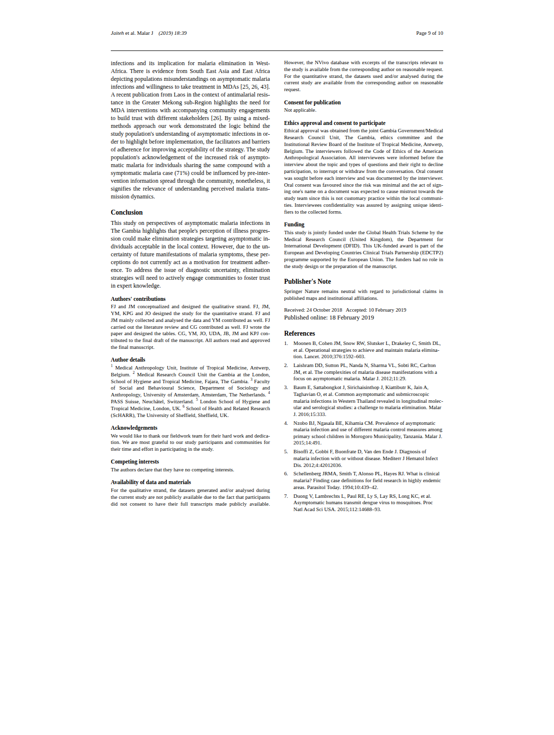Jaiteh et al. Malar J (2019) 18:39
Page 9 of 10
infections and its implication for malaria elimination in West-Africa. There is evidence from South East Asia and East Africa depicting populations misunderstandings on asymptomatic malaria infections and willingness to take treatment in MDAs [25, 26, 43]. A recent publication from Laos in the context of antimalarial resistance in the Greater Mekong sub-Region highlights the need for MDA interventions with accompanying community engagements to build trust with different stakeholders [26]. By using a mixed-methods approach our work demonstrated the logic behind the study population's understanding of asymptomatic infections in order to highlight before implementation, the facilitators and barriers of adherence for improving acceptability of the strategy. The study population's acknowledgement of the increased risk of asymptomatic malaria for individuals sharing the same compound with a symptomatic malaria case (71%) could be influenced by pre-intervention information spread through the community, nonetheless, it signifies the relevance of understanding perceived malaria transmission dynamics.
Conclusion
This study on perspectives of asymptomatic malaria infections in The Gambia highlights that people's perception of illness progression could make elimination strategies targeting asymptomatic individuals acceptable in the local context. However, due to the uncertainty of future manifestations of malaria symptoms, these perceptions do not currently act as a motivation for treatment adherence. To address the issue of diagnostic uncertainty, elimination strategies will need to actively engage communities to foster trust in expert knowledge.
Authors' contributions
FJ and JM conceptualized and designed the qualitative strand. FJ, JM, YM, KPG and JO designed the study for the quantitative strand. FJ and JM mainly collected and analysed the data and YM contributed as well. FJ carried out the literature review and CG contributed as well. FJ wrote the paper and designed the tables. CG, YM, JO, UDA, JB, JM and KPJ contributed to the final draft of the manuscript. All authors read and approved the final manuscript.
Author details
1 Medical Anthropology Unit, Institute of Tropical Medicine, Antwerp, Belgium. 2 Medical Research Council Unit the Gambia at the London, School of Hygiene and Tropical Medicine, Fajara, The Gambia. 3 Faculty of Social and Behavioural Science, Department of Sociology and Anthropology, University of Amsterdam, Amsterdam, The Netherlands. 4 PASS Suisse, Neuchâtel, Switzerland. 5 London School of Hygiene and Tropical Medicine, London, UK. 6 School of Health and Related Research (ScHARR), The University of Sheffield, Sheffield, UK.
Acknowledgements
We would like to thank our fieldwork team for their hard work and dedication. We are most grateful to our study participants and communities for their time and effort in participating in the study.
Competing interests
The authors declare that they have no competing interests.
Availability of data and materials
For the qualitative strand, the datasets generated and/or analysed during the current study are not publicly available due to the fact that participants did not consent to have their full transcripts made publicly available. However, the NVivo database with excerpts of the transcripts relevant to the study is available from the corresponding author on reasonable request. For the quantitative strand, the datasets used and/or analysed during the current study are available from the corresponding author on reasonable request.
Consent for publication
Not applicable.
Ethics approval and consent to participate
Ethical approval was obtained from the joint Gambia Government/Medical Research Council Unit, The Gambia, ethics committee and the Institutional Review Board of the Institute of Tropical Medicine, Antwerp, Belgium. The interviewers followed the Code of Ethics of the American Anthropological Association. All interviewees were informed before the interview about the topic and types of questions and their right to decline participation, to interrupt or withdraw from the conversation. Oral consent was sought before each interview and was documented by the interviewer. Oral consent was favoured since the risk was minimal and the act of signing one's name on a document was expected to cause mistrust towards the study team since this is not customary practice within the local communities. Interviewees confidentiality was assured by assigning unique identifiers to the collected forms.
Funding
This study is jointly funded under the Global Health Trials Scheme by the Medical Research Council (United Kingdom), the Department for International Development (DFID). This UK-funded award is part of the European and Developing Countries Clinical Trials Partnership (EDCTP2) programme supported by the European Union. The funders had no role in the study design or the preparation of the manuscript.
Publisher's Note
Springer Nature remains neutral with regard to jurisdictional claims in published maps and institutional affiliations.
Received: 24 October 2018 Accepted: 10 February 2019
Published online: 18 February 2019
References
Moonen B, Cohen JM, Snow RW, Slutsker L, Drakeley C, Smith DL, et al. Operational strategies to achieve and maintain malaria elimination. Lancet. 2010;376:1592–603.
Laishram DD, Sutton PL, Nanda N, Sharma VL, Sobti RC, Carlton JM, et al. The complexities of malaria disease manifestations with a focus on asymptomatic malaria. Malar J. 2012;11:29.
Baum E, Sattabongkot J, Sirichaisinthop J, Kiattibutr K, Jain A, Taghavian O, et al. Common asymptomatic and submicroscopic malaria infections in Western Thailand revealed in longitudinal molecular and serological studies: a challenge to malaria elimination. Malar J. 2016;15:333.
Nzobo BJ, Ngasala BE, Kihamia CM. Prevalence of asymptomatic malaria infection and use of different malaria control measures among primary school children in Morogoro Municipality, Tanzania. Malar J. 2015;14:491.
Bisoffi Z, Gobbi F, Buonfrate D, Van den Ende J. Diagnosis of malaria infection with or without disease. Mediterr J Hematol Infect Dis. 2012;4:42012036.
Schellenberg JRMA, Smith T, Alonso PL, Hayes RJ. What is clinical malaria? Finding case definitions for field research in highly endemic areas. Parasitol Today. 1994;10:439–42.
Duong V, Lambrechts L, Paul RE, Ly S, Lay RS, Long KC, et al. Asymptomatic humans transmit dengue virus to mosquitoes. Proc Natl Acad Sci USA. 2015;112:14688–93.